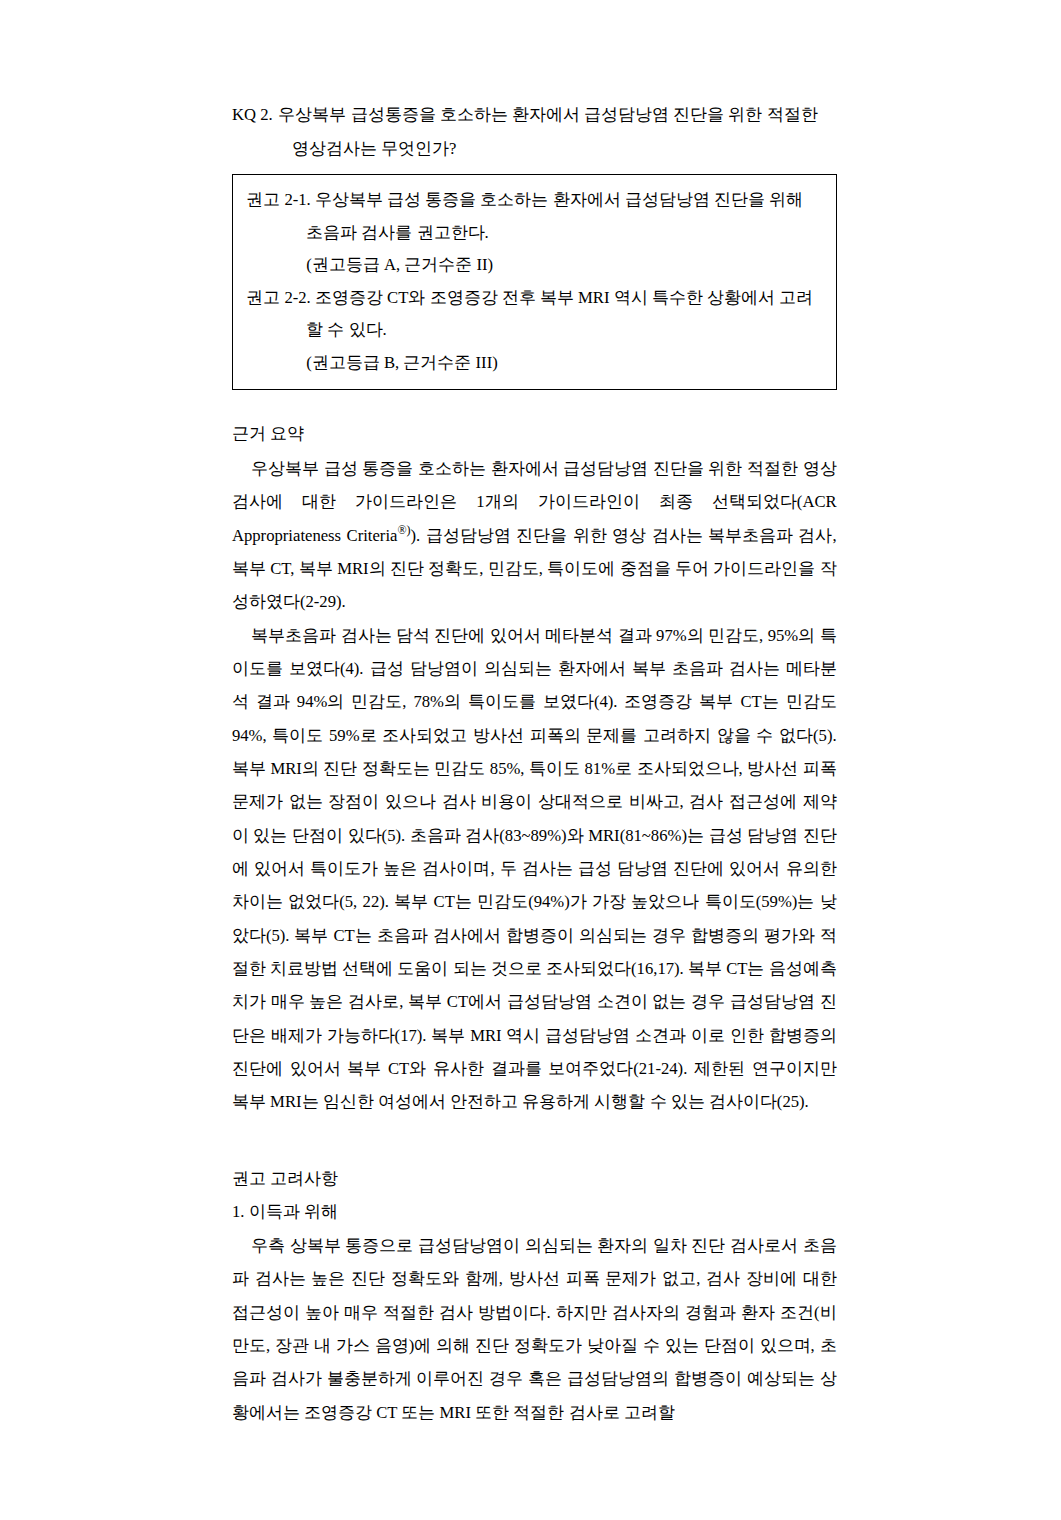KQ 2. 우상복부 급성통증을 호소하는 환자에서 급성담낭염 진단을 위한 적절한 영상검사는 무엇인가?
권고 2-1. 우상복부 급성 통증을 호소하는 환자에서 급성담낭염 진단을 위해
초음파 검사를 권고한다.
(권고등급 A, 근거수준 II)
권고 2-2. 조영증강 CT와 조영증강 전후 복부 MRI 역시 특수한 상황에서 고려
할 수 있다.
(권고등급 B, 근거수준 III)
근거 요약
우상복부 급성 통증을 호소하는 환자에서 급성담낭염 진단을 위한 적절한 영상 검사에 대한 가이드라인은 1개의 가이드라인이 최종 선택되었다(ACR Appropriateness Criteria®)). 급성담낭염 진단을 위한 영상 검사는 복부초음파 검사, 복부 CT, 복부 MRI의 진단 정확도, 민감도, 특이도에 중점을 두어 가이드라인을 작성하였다(2-29).
복부초음파 검사는 담석 진단에 있어서 메타분석 결과 97%의 민감도, 95%의 특이도를 보였다(4). 급성 담낭염이 의심되는 환자에서 복부 초음파 검사는 메타분석 결과 94%의 민감도, 78%의 특이도를 보였다(4). 조영증강 복부 CT는 민감도 94%, 특이도 59%로 조사되었고 방사선 피폭의 문제를 고려하지 않을 수 없다(5). 복부 MRI의 진단 정확도는 민감도 85%, 특이도 81%로 조사되었으나, 방사선 피폭 문제가 없는 장점이 있으나 검사 비용이 상대적으로 비싸고, 검사 접근성에 제약이 있는 단점이 있다(5). 초음파 검사(83~89%)와 MRI(81~86%)는 급성 담낭염 진단에 있어서 특이도가 높은 검사이며, 두 검사는 급성 담낭염 진단에 있어서 유의한 차이는 없었다(5, 22). 복부 CT는 민감도(94%)가 가장 높았으나 특이도(59%)는 낮았다(5). 복부 CT는 초음파 검사에서 합병증이 의심되는 경우 합병증의 평가와 적절한 치료방법 선택에 도움이 되는 것으로 조사되었다(16,17). 복부 CT는 음성예측치가 매우 높은 검사로, 복부 CT에서 급성담낭염 소견이 없는 경우 급성담낭염 진단은 배제가 가능하다(17). 복부 MRI 역시 급성담낭염 소견과 이로 인한 합병증의 진단에 있어서 복부 CT와 유사한 결과를 보여주었다(21-24). 제한된 연구이지만 복부 MRI는 임신한 여성에서 안전하고 유용하게 시행할 수 있는 검사이다(25).
권고 고려사항
1. 이득과 위해
우측 상복부 통증으로 급성담낭염이 의심되는 환자의 일차 진단 검사로서 초음파 검사는 높은 진단 정확도와 함께, 방사선 피폭 문제가 없고, 검사 장비에 대한 접근성이 높아 매우 적절한 검사 방법이다. 하지만 검사자의 경험과 환자 조건(비만도, 장관 내 가스 음영)에 의해 진단 정확도가 낮아질 수 있는 단점이 있으며, 초음파 검사가 불충분하게 이루어진 경우 혹은 급성담낭염의 합병증이 예상되는 상황에서는 조영증강 CT 또는 MRI 또한 적절한 검사로 고려할